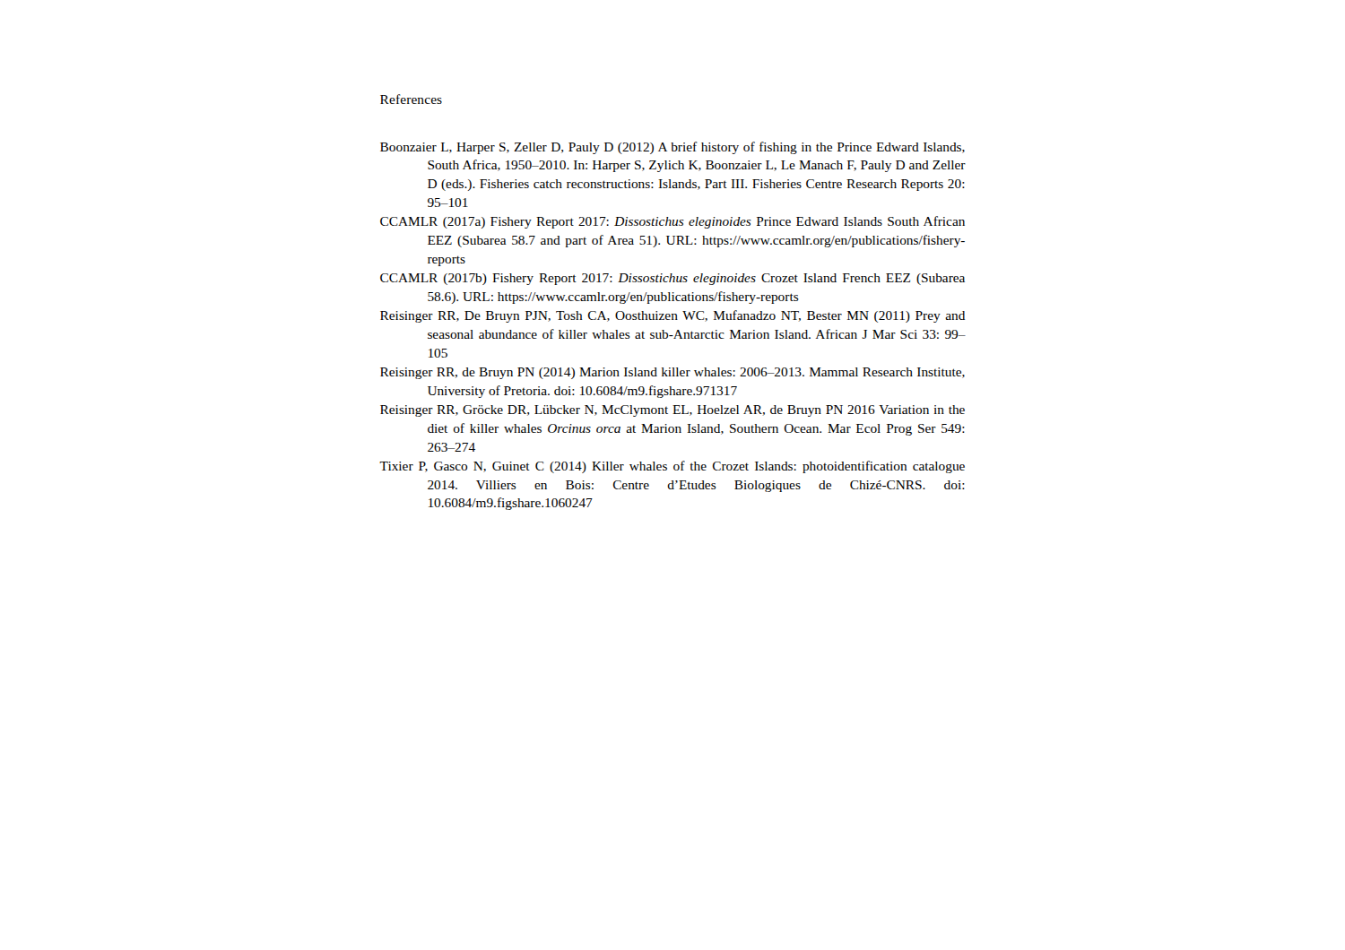References
Boonzaier L, Harper S, Zeller D, Pauly D (2012) A brief history of fishing in the Prince Edward Islands, South Africa, 1950–2010. In: Harper S, Zylich K, Boonzaier L, Le Manach F, Pauly D and Zeller D (eds.). Fisheries catch reconstructions: Islands, Part III. Fisheries Centre Research Reports 20: 95–101
CCAMLR (2017a) Fishery Report 2017: Dissostichus eleginoides Prince Edward Islands South African EEZ (Subarea 58.7 and part of Area 51). URL: https://www.ccamlr.org/en/publications/fishery-reports
CCAMLR (2017b) Fishery Report 2017: Dissostichus eleginoides Crozet Island French EEZ (Subarea 58.6). URL: https://www.ccamlr.org/en/publications/fishery-reports
Reisinger RR, De Bruyn PJN, Tosh CA, Oosthuizen WC, Mufanadzo NT, Bester MN (2011) Prey and seasonal abundance of killer whales at sub-Antarctic Marion Island. African J Mar Sci 33: 99–105
Reisinger RR, de Bruyn PN (2014) Marion Island killer whales: 2006–2013. Mammal Research Institute, University of Pretoria. doi: 10.6084/m9.figshare.971317
Reisinger RR, Gröcke DR, Lübcker N, McClymont EL, Hoelzel AR, de Bruyn PN 2016 Variation in the diet of killer whales Orcinus orca at Marion Island, Southern Ocean. Mar Ecol Prog Ser 549: 263–274
Tixier P, Gasco N, Guinet C (2014) Killer whales of the Crozet Islands: photoidentification catalogue 2014. Villiers en Bois: Centre d’Etudes Biologiques de Chizé-CNRS. doi: 10.6084/m9.figshare.1060247